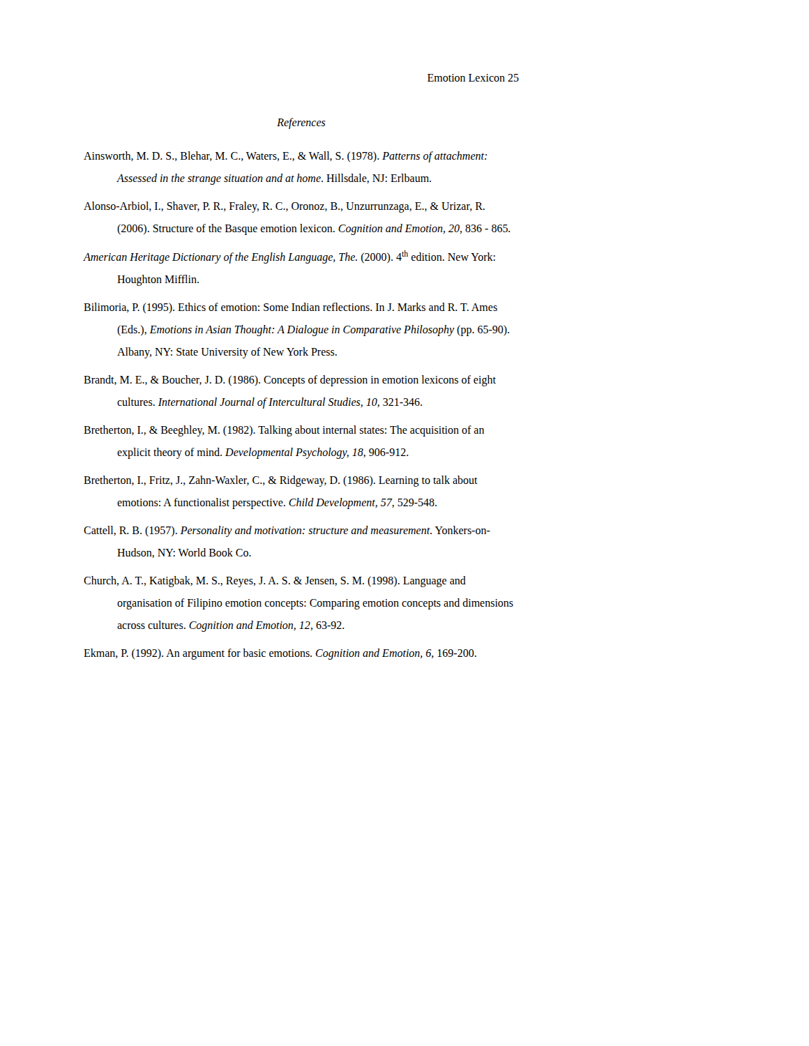Emotion Lexicon 25
References
Ainsworth, M. D. S., Blehar, M. C., Waters, E., & Wall, S. (1978). Patterns of attachment: Assessed in the strange situation and at home. Hillsdale, NJ: Erlbaum.
Alonso-Arbiol, I., Shaver, P. R., Fraley, R. C., Oronoz, B., Unzurrunzaga, E., & Urizar, R. (2006). Structure of the Basque emotion lexicon. Cognition and Emotion, 20, 836 - 865.
American Heritage Dictionary of the English Language, The. (2000). 4th edition. New York: Houghton Mifflin.
Bilimoria, P. (1995). Ethics of emotion: Some Indian reflections. In J. Marks and R. T. Ames (Eds.), Emotions in Asian Thought: A Dialogue in Comparative Philosophy (pp. 65-90). Albany, NY: State University of New York Press.
Brandt, M. E., & Boucher, J. D. (1986). Concepts of depression in emotion lexicons of eight cultures. International Journal of Intercultural Studies, 10, 321-346.
Bretherton, I., & Beeghley, M. (1982). Talking about internal states: The acquisition of an explicit theory of mind. Developmental Psychology, 18, 906-912.
Bretherton, I., Fritz, J., Zahn-Waxler, C., & Ridgeway, D. (1986). Learning to talk about emotions: A functionalist perspective. Child Development, 57, 529-548.
Cattell, R. B. (1957). Personality and motivation: structure and measurement. Yonkers-on-Hudson, NY: World Book Co.
Church, A. T., Katigbak, M. S., Reyes, J. A. S. & Jensen, S. M. (1998). Language and organisation of Filipino emotion concepts: Comparing emotion concepts and dimensions across cultures. Cognition and Emotion, 12, 63-92.
Ekman, P. (1992). An argument for basic emotions. Cognition and Emotion, 6, 169-200.